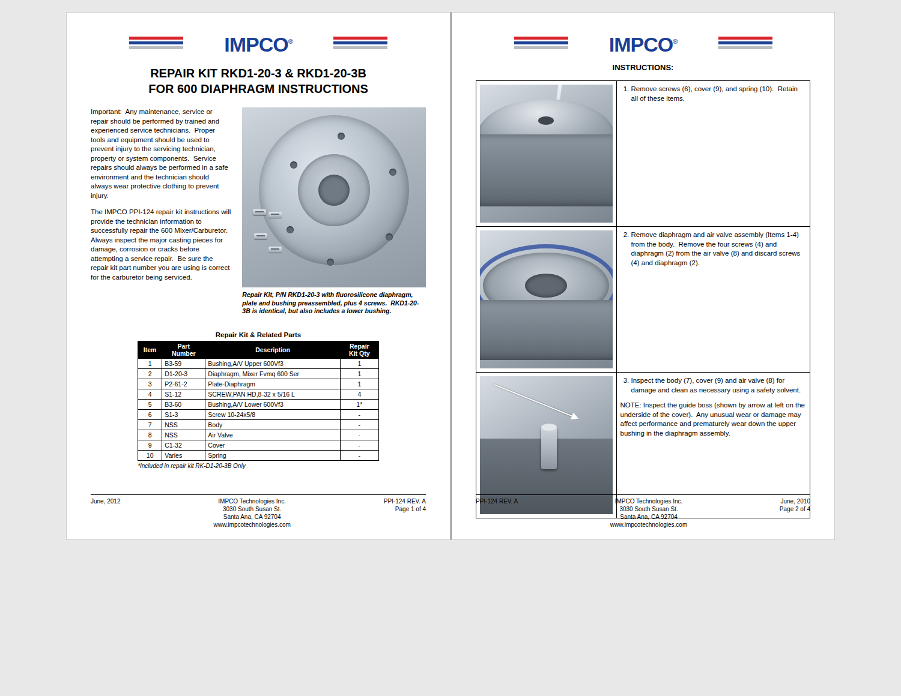IMPCO®
REPAIR KIT RKD1-20-3 & RKD1-20-3B
FOR 600 DIAPHRAGM INSTRUCTIONS
Important: Any maintenance, service or repair should be performed by trained and experienced service technicians. Proper tools and equipment should be used to prevent injury to the servicing technician, property or system components. Service repairs should always be performed in a safe environment and the technician should always wear protective clothing to prevent injury.
The IMPCO PPI-124 repair kit instructions will provide the technician information to successfully repair the 600 Mixer/Carburetor. Always inspect the major casting pieces for damage, corrosion or cracks before attempting a service repair. Be sure the repair kit part number you are using is correct for the carburetor being serviced.
Repair Kit, P/N RKD1-20-3 with fluorosilicone diaphragm, plate and bushing preassembled, plus 4 screws. RKD1-20-3B is identical, but also includes a lower bushing.
Repair Kit & Related Parts
| Item | Part Number | Description | Repair Kit Qty |
| --- | --- | --- | --- |
| 1 | B3-59 | Bushing,A/V Upper 600Vf3 | 1 |
| 2 | D1-20-3 | Diaphragm, Mixer Fvmq 600 Ser | 1 |
| 3 | P2-61-2 | Plate-Diaphragm | 1 |
| 4 | S1-12 | SCREW,PAN HD,8-32 x 5/16 L | 4 |
| 5 | B3-60 | Bushing,A/V Lower 600Vf3 | 1* |
| 6 | S1-3 | Screw 10-24x5/8 | - |
| 7 | NSS | Body | - |
| 8 | NSS | Air Valve | - |
| 9 | C1-32 | Cover | - |
| 10 | Varies | Spring | - |
*Included in repair kit RK-D1-20-3B Only
June, 2012
IMPCO Technologies Inc.
3030 South Susan St.
Santa Ana, CA 92704
www.impcotechnologies.com
PPI-124 REV. A
Page 1 of 4
IMPCO®
INSTRUCTIONS:
| | Remove screws (6), cover (9), and spring (10). Retain all of these items. |
| | Remove diaphragm and air valve assembly (Items 1-4) from the body. Remove the four screws (4) and diaphragm (2) from the air valve (8) and discard screws (4) and diaphragm (2). |
| | Inspect the body (7), cover (9) and air valve (8) for damage and clean as necessary using a safety solvent. NOTE: Inspect the guide boss (shown by arrow at left on the underside of the cover). Any unusual wear or damage may affect performance and prematurely wear down the upper bushing in the diaphragm assembly. |
PPI-124 REV. A
IMPCO Technologies Inc.
3030 South Susan St.
Santa Ana, CA 92704
www.impcotechnologies.com
June, 2010
Page 2 of 4